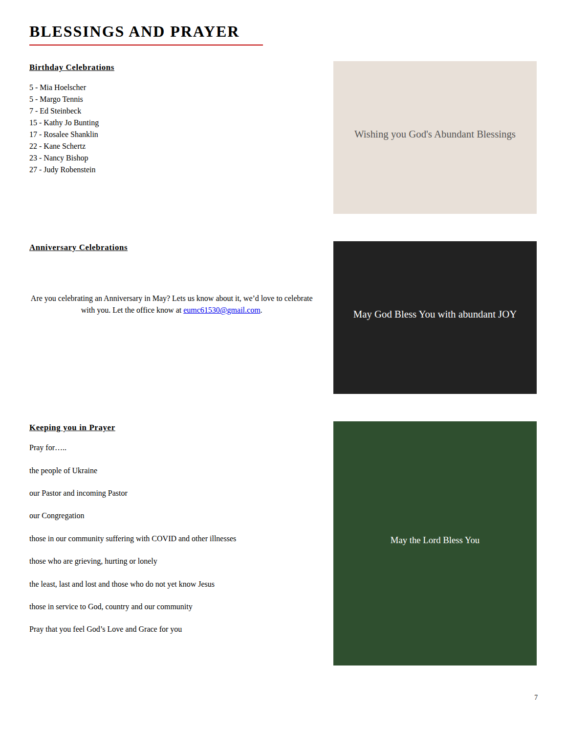BLESSINGS AND PRAYER
Birthday Celebrations
5 - Mia Hoelscher
5 - Margo Tennis
7 - Ed Steinbeck
15 - Kathy Jo Bunting
17 - Rosalee Shanklin
22 - Kane Schertz
23 - Nancy Bishop
27 - Judy Robenstein
Anniversary Celebrations
Are you celebrating an Anniversary in May? Lets us know about it, we’d love to celebrate with you. Let the office know at eumc61530@gmail.com.
Keeping you in Prayer
Pray for…..
the people of Ukraine
our Pastor and incoming Pastor
our Congregation
those in our community suffering with COVID and other illnesses
those who are grieving, hurting or lonely
the least, last and lost and those who do not yet know Jesus
those in service to God, country and our community
Pray that you feel God’s Love and Grace for you
7